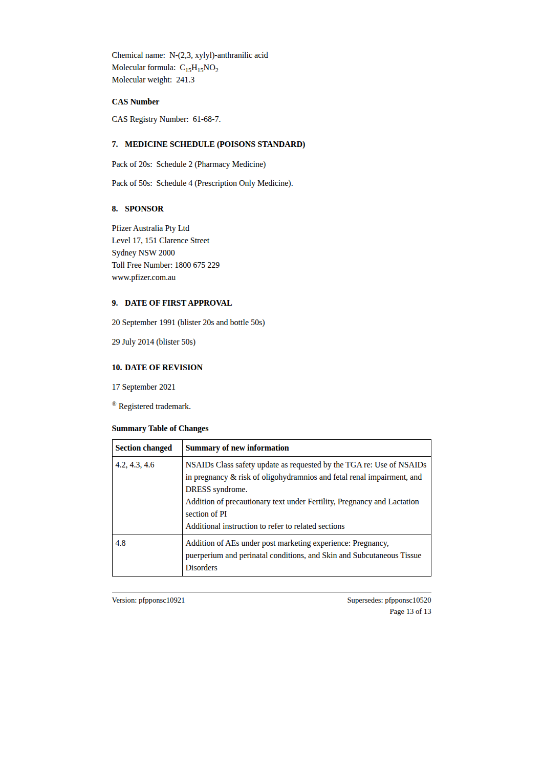Chemical name: N-(2,3, xylyl)-anthranilic acid
Molecular formula: C15H15NO2
Molecular weight: 241.3
CAS Number
CAS Registry Number: 61-68-7.
7. MEDICINE SCHEDULE (POISONS STANDARD)
Pack of 20s: Schedule 2 (Pharmacy Medicine)
Pack of 50s: Schedule 4 (Prescription Only Medicine).
8. SPONSOR
Pfizer Australia Pty Ltd Level 17, 151 Clarence Street Sydney NSW 2000 Toll Free Number: 1800 675 229 www.pfizer.com.au
9. DATE OF FIRST APPROVAL
20 September 1991 (blister 20s and bottle 50s)
29 July 2014 (blister 50s)
10. DATE OF REVISION
17 September 2021
® Registered trademark.
Summary Table of Changes
| Section changed | Summary of new information |
| --- | --- |
| 4.2, 4.3, 4.6 | NSAIDs Class safety update as requested by the TGA re: Use of NSAIDs in pregnancy & risk of oligohydramnios and fetal renal impairment, and DRESS syndrome. Addition of precautionary text under Fertility, Pregnancy and Lactation section of PI Additional instruction to refer to related sections |
| 4.8 | Addition of AEs under post marketing experience: Pregnancy, puerperium and perinatal conditions, and Skin and Subcutaneous Tissue Disorders |
Version: pfpponsc10921
Supersedes: pfpponsc10520 Page 13 of 13